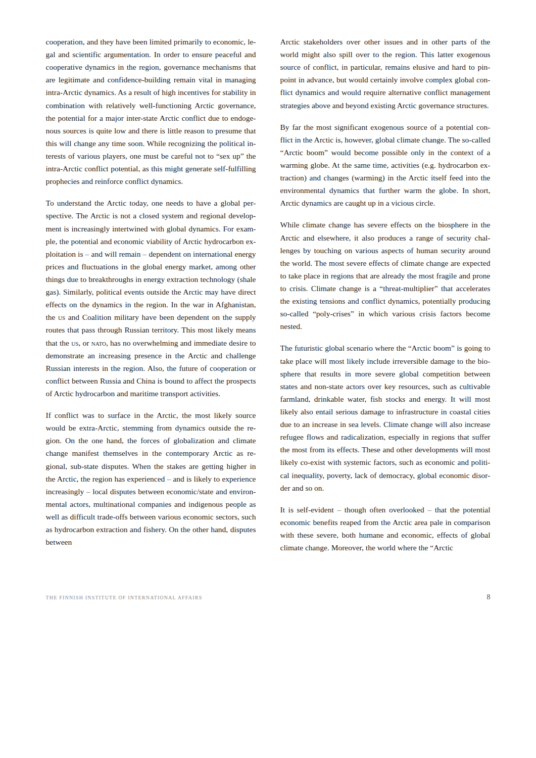cooperation, and they have been limited primarily to economic, legal and scientific argumentation. In order to ensure peaceful and cooperative dynamics in the region, governance mechanisms that are legitimate and confidence-building remain vital in managing intra-Arctic dynamics. As a result of high incentives for stability in combination with relatively well-functioning Arctic governance, the potential for a major inter-state Arctic conflict due to endogenous sources is quite low and there is little reason to presume that this will change any time soon. While recognizing the political interests of various players, one must be careful not to “sex up” the intra-Arctic conflict potential, as this might generate self-fulfilling prophecies and reinforce conflict dynamics.
To understand the Arctic today, one needs to have a global perspective. The Arctic is not a closed system and regional development is increasingly intertwined with global dynamics. For example, the potential and economic viability of Arctic hydrocarbon exploitation is – and will remain – dependent on international energy prices and fluctuations in the global energy market, among other things due to breakthroughs in energy extraction technology (shale gas). Similarly, political events outside the Arctic may have direct effects on the dynamics in the region. In the war in Afghanistan, the us and Coalition military have been dependent on the supply routes that pass through Russian territory. This most likely means that the us, or nato, has no overwhelming and immediate desire to demonstrate an increasing presence in the Arctic and challenge Russian interests in the region. Also, the future of cooperation or conflict between Russia and China is bound to affect the prospects of Arctic hydrocarbon and maritime transport activities.
If conflict was to surface in the Arctic, the most likely source would be extra-Arctic, stemming from dynamics outside the region. On the one hand, the forces of globalization and climate change manifest themselves in the contemporary Arctic as regional, sub-state disputes. When the stakes are getting higher in the Arctic, the region has experienced – and is likely to experience increasingly – local disputes between economic/state and environmental actors, multinational companies and indigenous people as well as difficult trade-offs between various economic sectors, such as hydrocarbon extraction and fishery. On the other hand, disputes between
Arctic stakeholders over other issues and in other parts of the world might also spill over to the region. This latter exogenous source of conflict, in particular, remains elusive and hard to pinpoint in advance, but would certainly involve complex global conflict dynamics and would require alternative conflict management strategies above and beyond existing Arctic governance structures.
By far the most significant exogenous source of a potential conflict in the Arctic is, however, global climate change. The so-called “Arctic boom” would become possible only in the context of a warming globe. At the same time, activities (e.g. hydrocarbon extraction) and changes (warming) in the Arctic itself feed into the environmental dynamics that further warm the globe. In short, Arctic dynamics are caught up in a vicious circle.
While climate change has severe effects on the biosphere in the Arctic and elsewhere, it also produces a range of security challenges by touching on various aspects of human security around the world. The most severe effects of climate change are expected to take place in regions that are already the most fragile and prone to crisis. Climate change is a “threat-multiplier” that accelerates the existing tensions and conflict dynamics, potentially producing so-called “poly-crises” in which various crisis factors become nested.
The futuristic global scenario where the “Arctic boom” is going to take place will most likely include irreversible damage to the biosphere that results in more severe global competition between states and non-state actors over key resources, such as cultivable farmland, drinkable water, fish stocks and energy. It will most likely also entail serious damage to infrastructure in coastal cities due to an increase in sea levels. Climate change will also increase refugee flows and radicalization, especially in regions that suffer the most from its effects. These and other developments will most likely co-exist with systemic factors, such as economic and political inequality, poverty, lack of democracy, global economic disorder and so on.
It is self-evident – though often overlooked – that the potential economic benefits reaped from the Arctic area pale in comparison with these severe, both humane and economic, effects of global climate change. Moreover, the world where the “Arctic
The Finnish Institute of International Affairs 8